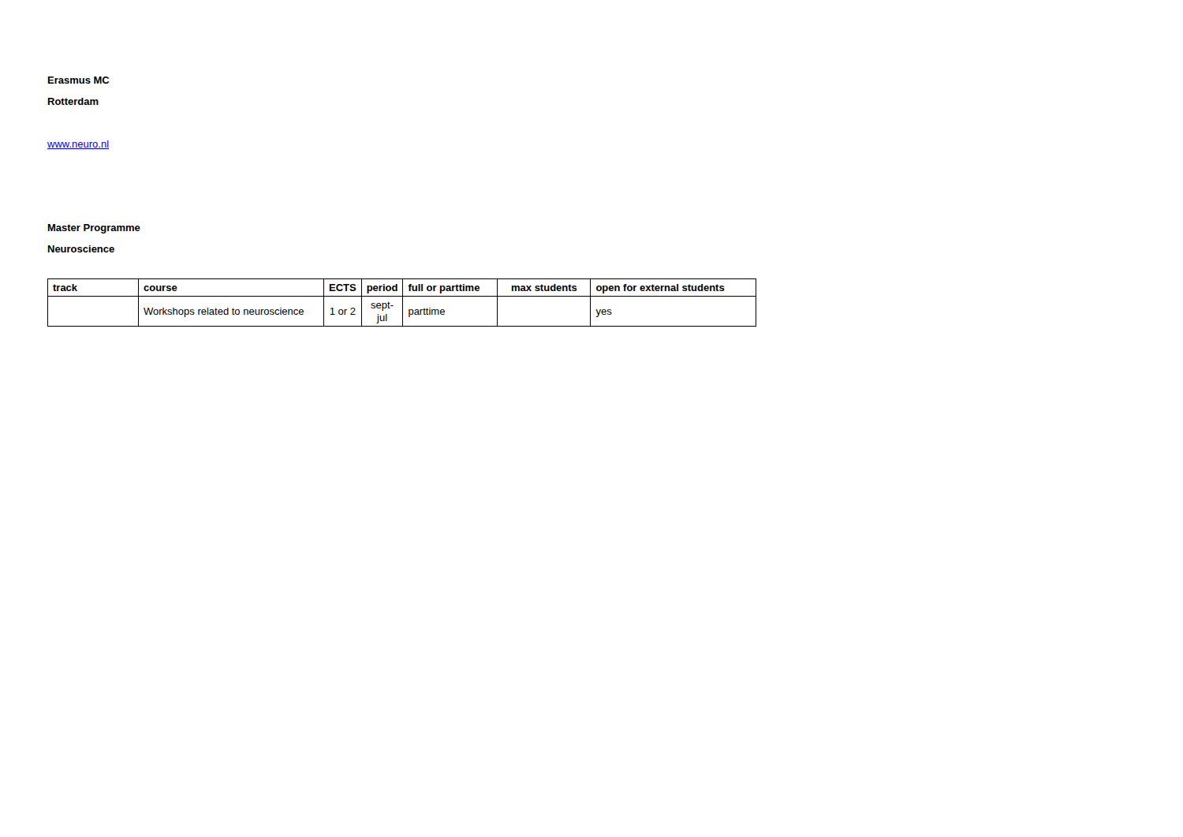Erasmus MC
Rotterdam
www.neuro.nl
Master Programme
Neuroscience
| track | course | ECTS | period | full or parttime | max students | open for external students |
| --- | --- | --- | --- | --- | --- | --- |
| | Workshops related to neuroscience | 1 or 2 | sept-jul | parttime | | yes |